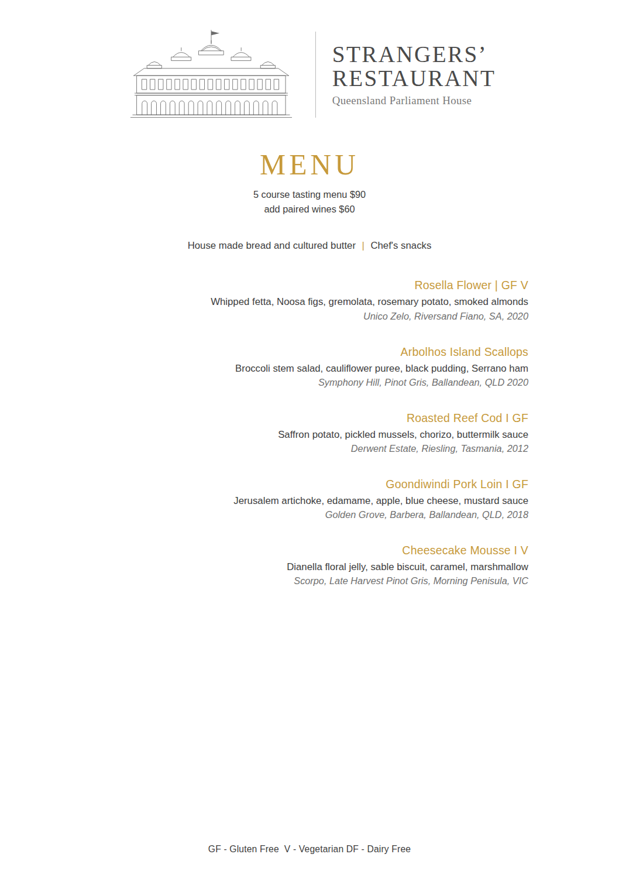Strangers’
Restaurant
Queensland Parliament House
Menu
5 course tasting menu $90
add paired wines $60
House made bread and cultured butter | Chef's snacks
Rosella Flower | GF V
Whipped fetta, Noosa figs, gremolata, rosemary potato, smoked almonds
Unico Zelo, Riversand Fiano, SA, 2020
Arbolhos Island Scallops
Broccoli stem salad, cauliflower puree, black pudding, Serrano ham
Symphony Hill, Pinot Gris, Ballandean, QLD 2020
Roasted Reef Cod I GF
Saffron potato, pickled mussels, chorizo, buttermilk sauce
Derwent Estate, Riesling, Tasmania, 2012
Goondiwindi Pork Loin I GF
Jerusalem artichoke, edamame, apple, blue cheese, mustard sauce
Golden Grove, Barbera, Ballandean, QLD, 2018
Cheesecake Mousse I V
Dianella floral jelly, sable biscuit, caramel, marshmallow
Scorpo, Late Harvest Pinot Gris, Morning Penisula, VIC
GF - Gluten Free V - Vegetarian DF - Dairy Free